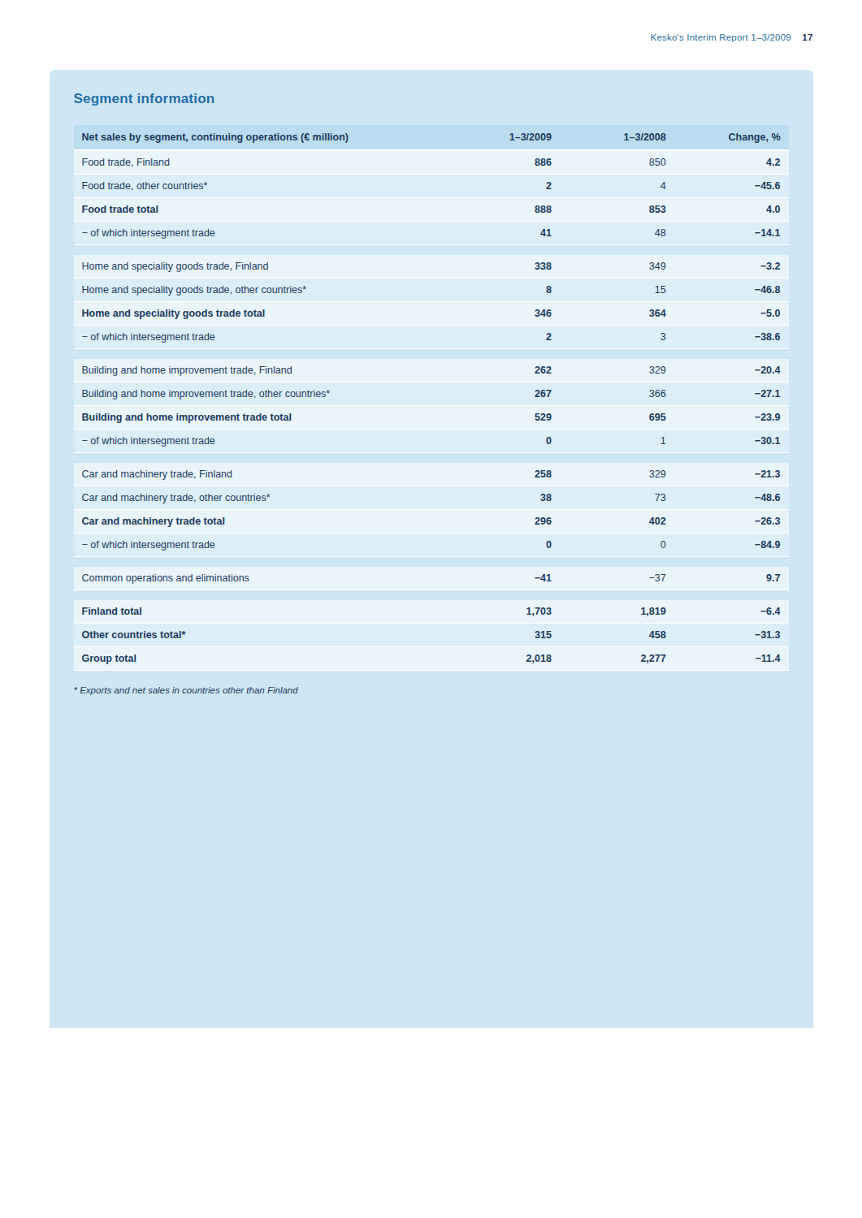Kesko's Interim Report 1–3/2009 17
Segment information
Net sales by segment, continuing operations
| Net sales by segment, continuing operations (€ million) | 1–3/2009 | 1–3/2008 | Change, % |
| --- | --- | --- | --- |
| Food trade, Finland | 886 | 850 | 4.2 |
| Food trade, other countries* | 2 | 4 | −45.6 |
| Food trade total | 888 | 853 | 4.0 |
| − of which intersegment trade | 41 | 48 | −14.1 |
| Home and speciality goods trade, Finland | 338 | 349 | −3.2 |
| Home and speciality goods trade, other countries* | 8 | 15 | −46.8 |
| Home and speciality goods trade total | 346 | 364 | −5.0 |
| − of which intersegment trade | 2 | 3 | −38.6 |
| Building and home improvement trade, Finland | 262 | 329 | −20.4 |
| Building and home improvement trade, other countries* | 267 | 366 | −27.1 |
| Building and home improvement trade total | 529 | 695 | −23.9 |
| − of which intersegment trade | 0 | 1 | −30.1 |
| Car and machinery trade, Finland | 258 | 329 | −21.3 |
| Car and machinery trade, other countries* | 38 | 73 | −48.6 |
| Car and machinery trade total | 296 | 402 | −26.3 |
| − of which intersegment trade | 0 | 0 | −84.9 |
| Common operations and eliminations | −41 | −37 | 9.7 |
| Finland total | 1,703 | 1,819 | −6.4 |
| Other countries total* | 315 | 458 | −31.3 |
| Group total | 2,018 | 2,277 | −11.4 |
* Exports and net sales in countries other than Finland